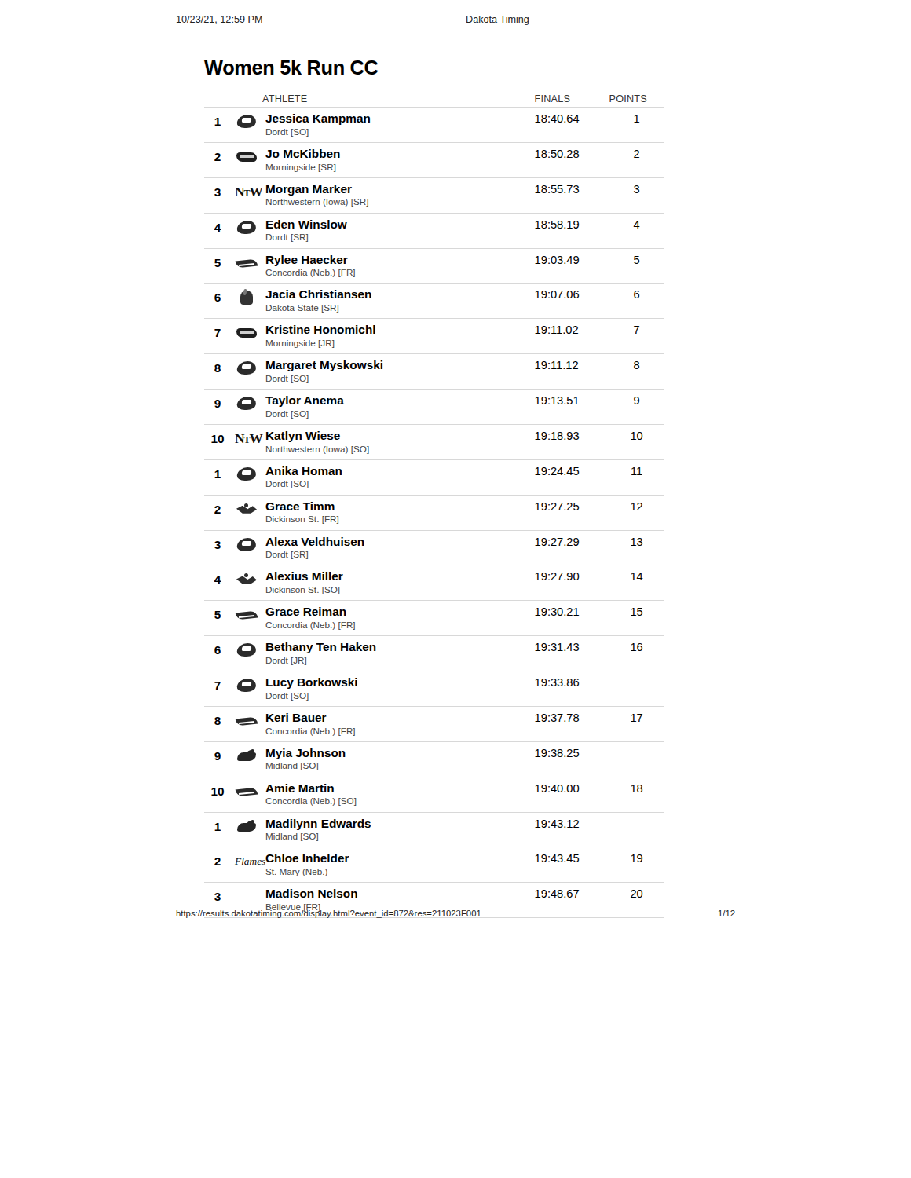10/23/21, 12:59 PM
Dakota Timing
Women 5k Run CC
| | | ATHLETE | FINALS | POINTS |
| --- | --- | --- | --- | --- |
| 1 | | Jessica Kampman Dordt [SO] | 18:40.64 | 1 |
| 2 | | Jo McKibben Morningside [SR] | 18:50.28 | 2 |
| 3 | N T W | Morgan Marker Northwestern (Iowa) [SR] | 18:55.73 | 3 |
| 4 | | Eden Winslow Dordt [SR] | 18:58.19 | 4 |
| 5 | | Rylee Haecker Concordia (Neb.) [FR] | 19:03.49 | 5 |
| 6 | | Jacia Christiansen Dakota State [SR] | 19:07.06 | 6 |
| 7 | | Kristine Honomichl Morningside [JR] | 19:11.02 | 7 |
| 8 | | Margaret Myskowski Dordt [SO] | 19:11.12 | 8 |
| 9 | | Taylor Anema Dordt [SO] | 19:13.51 | 9 |
| 10 | N T W | Katlyn Wiese Northwestern (Iowa) [SO] | 19:18.93 | 10 |
| 1 | | Anika Homan Dordt [SO] | 19:24.45 | 11 |
| 2 | | Grace Timm Dickinson St. [FR] | 19:27.25 | 12 |
| 3 | | Alexa Veldhuisen Dordt [SR] | 19:27.29 | 13 |
| 4 | | Alexius Miller Dickinson St. [SO] | 19:27.90 | 14 |
| 5 | | Grace Reiman Concordia (Neb.) [FR] | 19:30.21 | 15 |
| 6 | | Bethany Ten Haken Dordt [JR] | 19:31.43 | 16 |
| 7 | | Lucy Borkowski Dordt [SO] | 19:33.86 | |
| 8 | | Keri Bauer Concordia (Neb.) [FR] | 19:37.78 | 17 |
| 9 | | Myia Johnson Midland [SO] | 19:38.25 | |
| 10 | | Amie Martin Concordia (Neb.) [SO] | 19:40.00 | 18 |
| 1 | | Madilynn Edwards Midland [SO] | 19:43.12 | |
| 2 | Flames | Chloe Inhelder St. Mary (Neb.) | 19:43.45 | 19 |
| 3 | | Madison Nelson Bellevue [FR] | 19:48.67 | 20 |
https://results.dakotatiming.com/display.html?event_id=872&res=211023F001
1/12